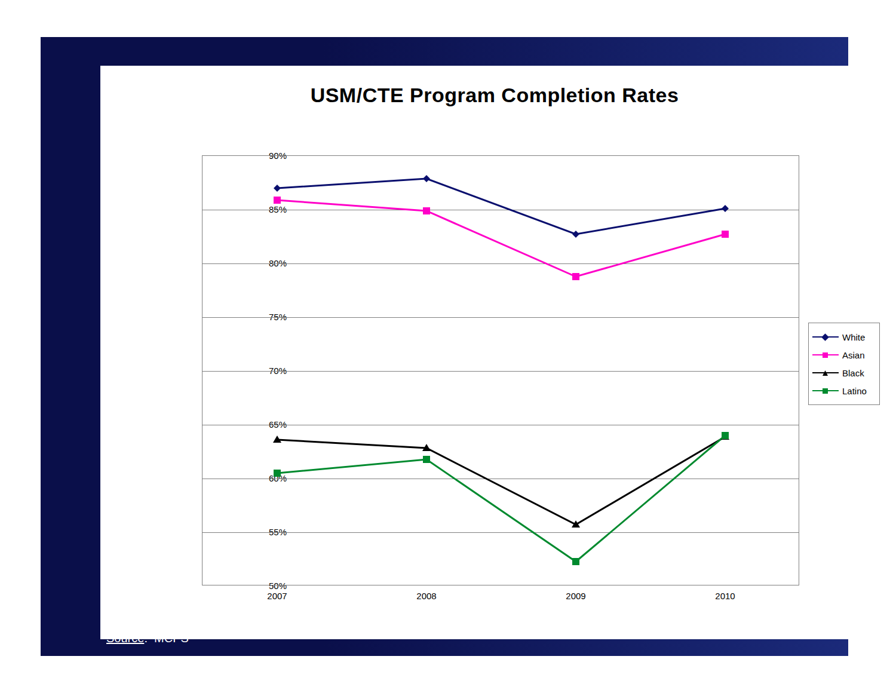USM/CTE Program Completion Rates
90%
85%
80%
75%
70%
65%
60%
55%
50%
2007
2008
2009
2010
White
Asian
Black
Latino
Source: MCPS